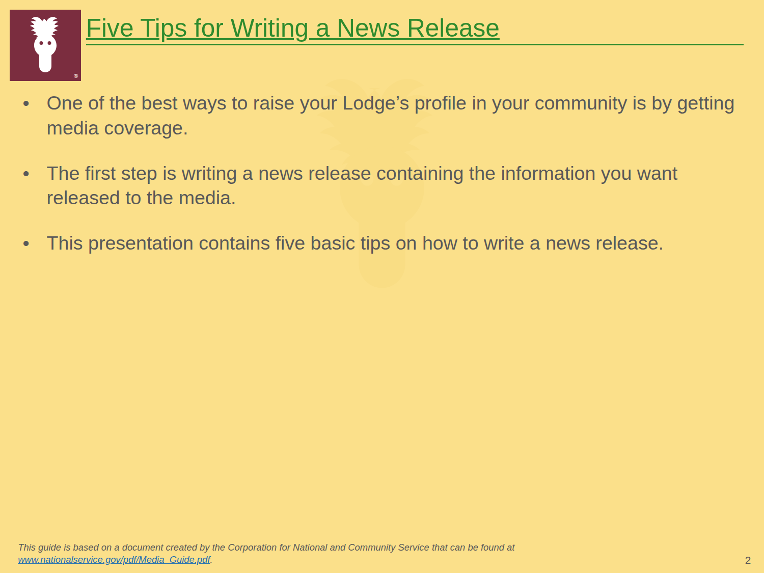®
Five Tips for Writing a News Release
One of the best ways to raise your Lodge’s profile in your community is by getting media coverage.
The first step is writing a news release containing the information you want released to the media.
This presentation contains five basic tips on how to write a news release.
This guide is based on a document created by the Corporation for National and Community Service that can be found at www.nationalservice.gov/pdf/Media_Guide.pdf.
2